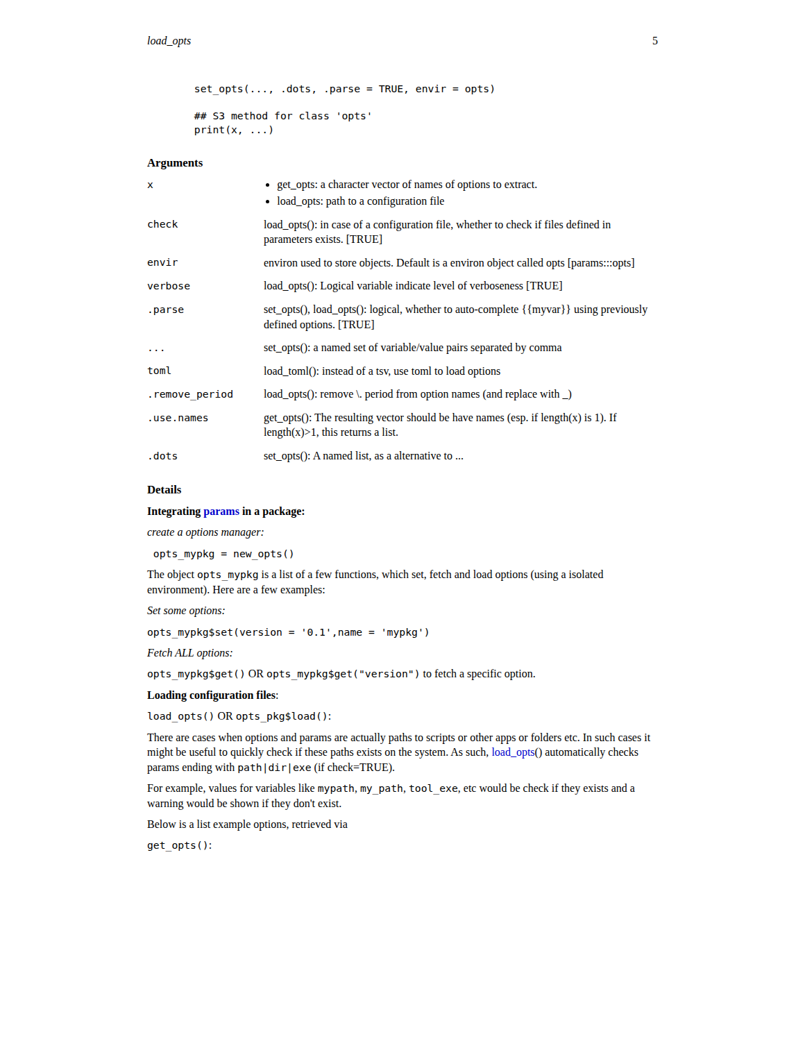load_opts 5
    set_opts(..., .dots, .parse = TRUE, envir = opts)

    ## S3 method for class 'opts'
    print(x, ...)
Arguments
x
get_opts: a character vector of names of options to extract.
load_opts: path to a configuration file
check
load_opts(): in case of a configuration file, whether to check if files defined in parameters exists. [TRUE]
envir
environ used to store objects. Default is a environ object called opts [params:::opts]
verbose
load_opts(): Logical variable indicate level of verboseness [TRUE]
.parse
set_opts(), load_opts(): logical, whether to auto-complete {{myvar}} using previously defined options. [TRUE]
...
set_opts(): a named set of variable/value pairs separated by comma
toml
load_toml(): instead of a tsv, use toml to load options
.remove_period
load_opts(): remove \. period from option names (and replace with _)
.use.names
get_opts(): The resulting vector should be have names (esp. if length(x) is 1). If length(x)>1, this returns a list.
.dots
set_opts(): A named list, as a alternative to ...
Details
Integrating params in a package:
create a options manager:
opts_mypkg = new_opts()
The object opts_mypkg is a list of a few functions, which set, fetch and load options (using a isolated environment). Here are a few examples:
Set some options:
opts_mypkg$set(version = '0.1',name = 'mypkg')
Fetch ALL options:
opts_mypkg$get() OR opts_mypkg$get("version") to fetch a specific option.
Loading configuration files:
load_opts() OR opts_pkg$load():
There are cases when options and params are actually paths to scripts or other apps or folders etc. In such cases it might be useful to quickly check if these paths exists on the system. As such, load_opts() automatically checks params ending with path|dir|exe (if check=TRUE).
For example, values for variables like mypath, my_path, tool_exe, etc would be check if they exists and a warning would be shown if they don't exist.
Below is a list example options, retrieved via
get_opts():